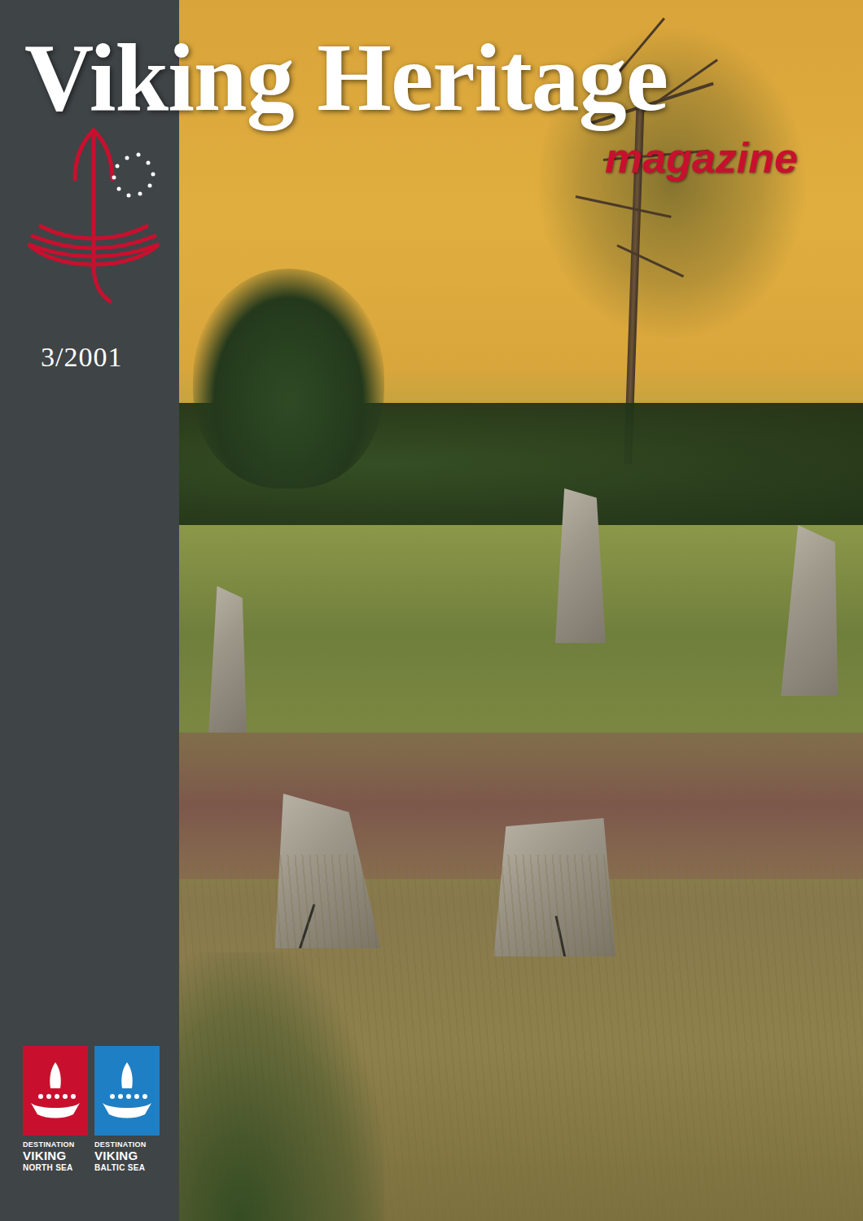Viking Heritage
magazine
3/2001
DESTINATION
VIKING
NORTH SEA
DESTINATION
VIKING
BALTIC SEA